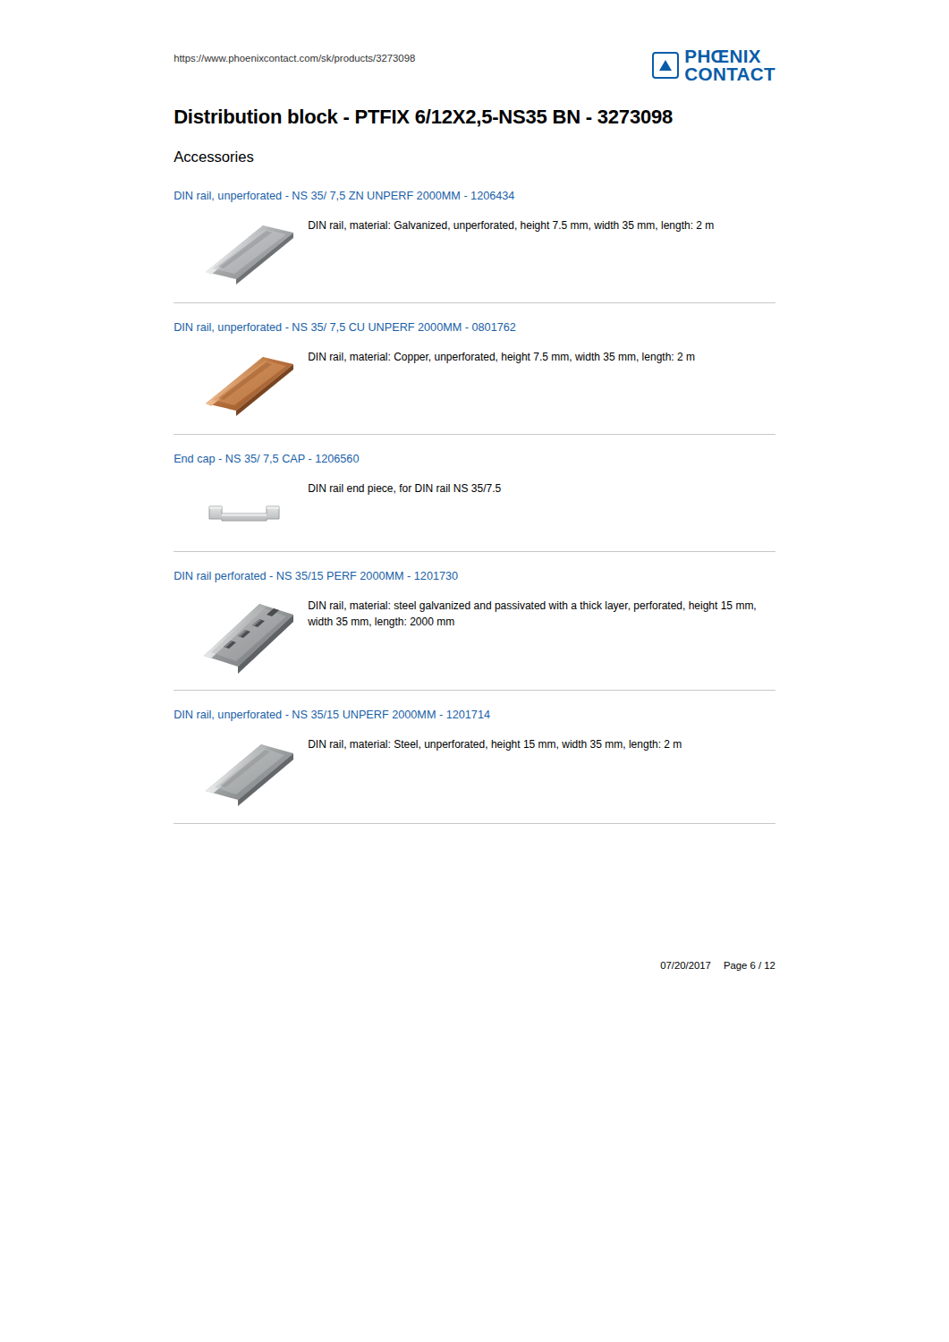https://www.phoenixcontact.com/sk/products/3273098
PHŒNIX
CONTACT
Distribution block - PTFIX 6/12X2,5-NS35 BN - 3273098
Accessories
DIN rail, unperforated - NS 35/ 7,5 ZN UNPERF 2000MM - 1206434
DIN rail, material: Galvanized, unperforated, height 7.5 mm, width 35 mm, length: 2 m
DIN rail, unperforated - NS 35/ 7,5 CU UNPERF 2000MM - 0801762
DIN rail, material: Copper, unperforated, height 7.5 mm, width 35 mm, length: 2 m
End cap - NS 35/ 7,5 CAP - 1206560
DIN rail end piece, for DIN rail NS 35/7.5
DIN rail perforated - NS 35/15 PERF 2000MM - 1201730
DIN rail, material: steel galvanized and passivated with a thick layer, perforated, height 15 mm, width 35 mm, length: 2000 mm
DIN rail, unperforated - NS 35/15 UNPERF 2000MM - 1201714
DIN rail, material: Steel, unperforated, height 15 mm, width 35 mm, length: 2 m
07/20/2017Page 6 / 12